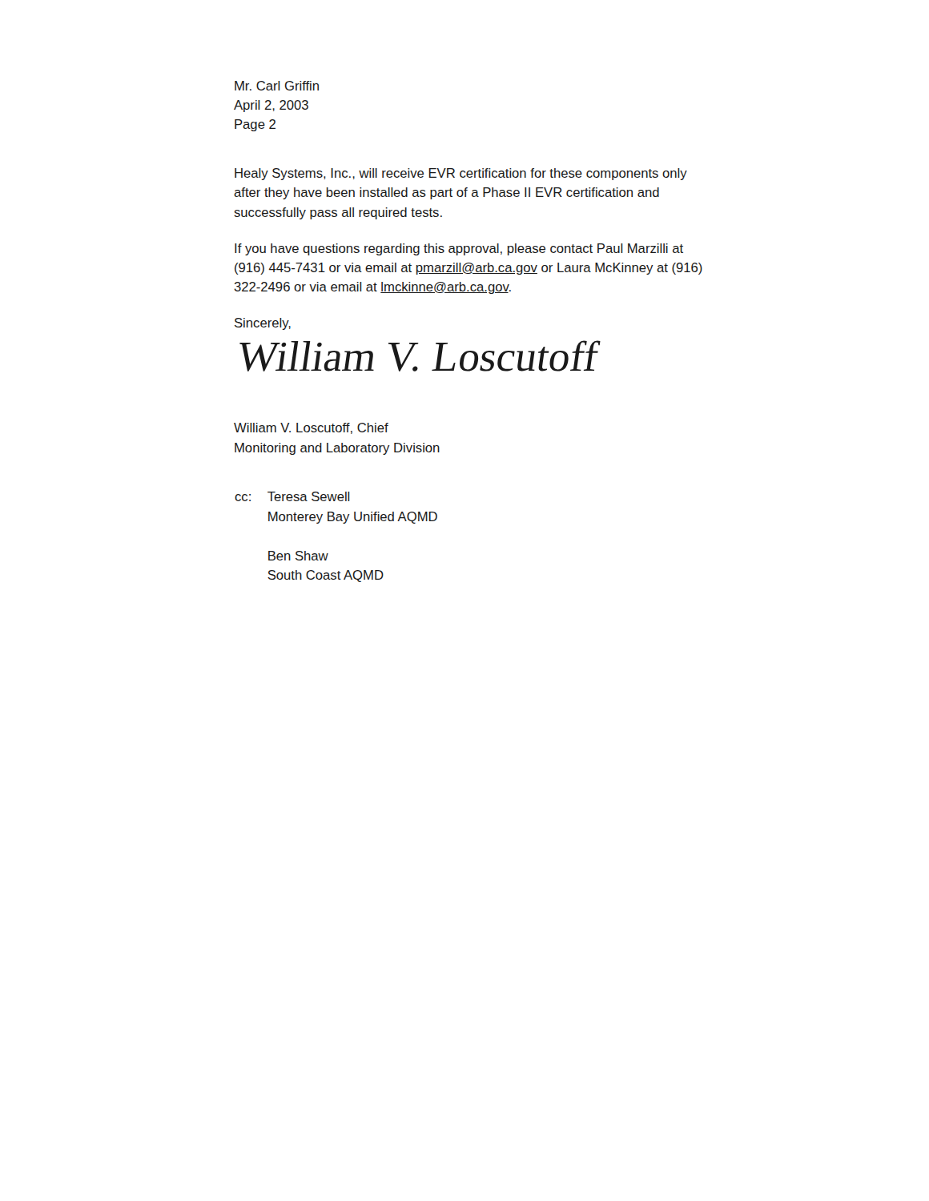Mr. Carl Griffin
April 2, 2003
Page 2
Healy Systems, Inc., will receive EVR certification for these components only after they have been installed as part of a Phase II EVR certification and successfully pass all required tests.
If you have questions regarding this approval, please contact Paul Marzilli at (916) 445-7431 or via email at pmarzill@arb.ca.gov or Laura McKinney at (916) 322-2496 or via email at lmckinne@arb.ca.gov.
Sincerely,
William V. Loscutoff
William V. Loscutoff, Chief
Monitoring and Laboratory Division
| cc: | Teresa Sewell Monterey Bay Unified AQMD Ben Shaw South Coast AQMD |